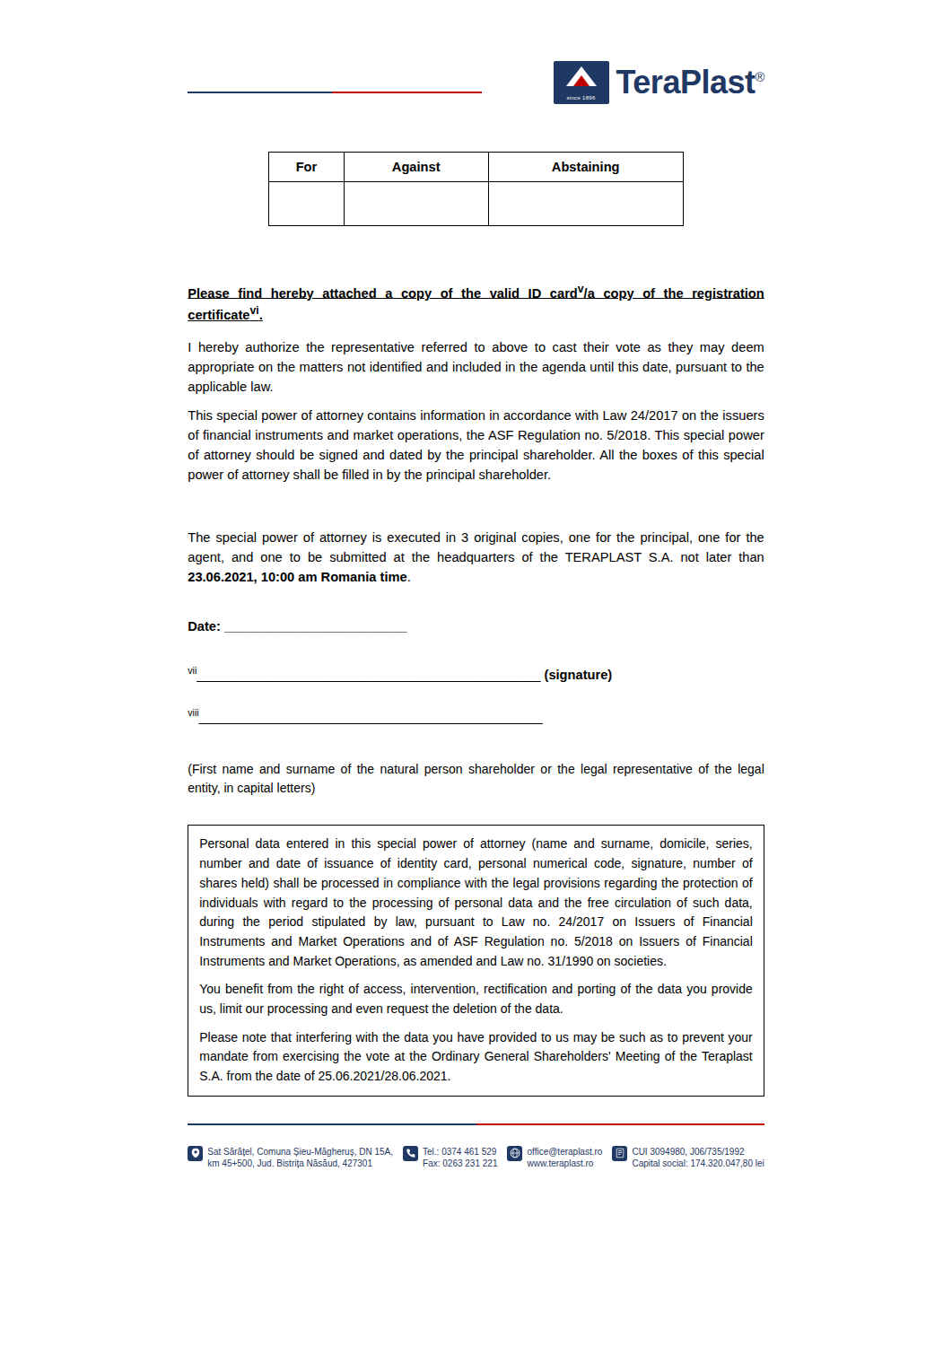since 1896
TeraPlast®
| For | Against | Abstaining |
| --- | --- | --- |
Please find hereby attached a copy of the valid ID cardv/a copy of the registration certificatevi.
I hereby authorize the representative referred to above to cast their vote as they may deem appropriate on the matters not identified and included in the agenda until this date, pursuant to the applicable law.
This special power of attorney contains information in accordance with Law 24/2017 on the issuers of financial instruments and market operations, the ASF Regulation no. 5/2018. This special power of attorney should be signed and dated by the principal shareholder. All the boxes of this special power of attorney shall be filled in by the principal shareholder.
The special power of attorney is executed in 3 original copies, one for the principal, one for the agent, and one to be submitted at the headquarters of the TERAPLAST S.A. not later than 23.06.2021, 10:00 am Romania time.
Date: _________________________
vii_______________________________________________ (signature)
viii_______________________________________________
(First name and surname of the natural person shareholder or the legal representative of the legal entity, in capital letters)
Personal data entered in this special power of attorney (name and surname, domicile, series, number and date of issuance of identity card, personal numerical code, signature, number of shares held) shall be processed in compliance with the legal provisions regarding the protection of individuals with regard to the processing of personal data and the free circulation of such data, during the period stipulated by law, pursuant to Law no. 24/2017 on Issuers of Financial Instruments and Market Operations and of ASF Regulation no. 5/2018 on Issuers of Financial Instruments and Market Operations, as amended and Law no. 31/1990 on societies.
You benefit from the right of access, intervention, rectification and porting of the data you provide us, limit our processing and even request the deletion of the data.
Please note that interfering with the data you have provided to us may be such as to prevent your mandate from exercising the vote at the Ordinary General Shareholders' Meeting of the Teraplast S.A. from the date of 25.06.2021/28.06.2021.
Sat Sărățel, Comuna Șieu-Măgheruș, DN 15A,
km 45+500, Jud. Bistrița Năsăud, 427301
Tel.: 0374 461 529
Fax: 0263 231 221
office@teraplast.ro
www.teraplast.ro
CUI 3094980, J06/735/1992
Capital social: 174.320.047,80 lei